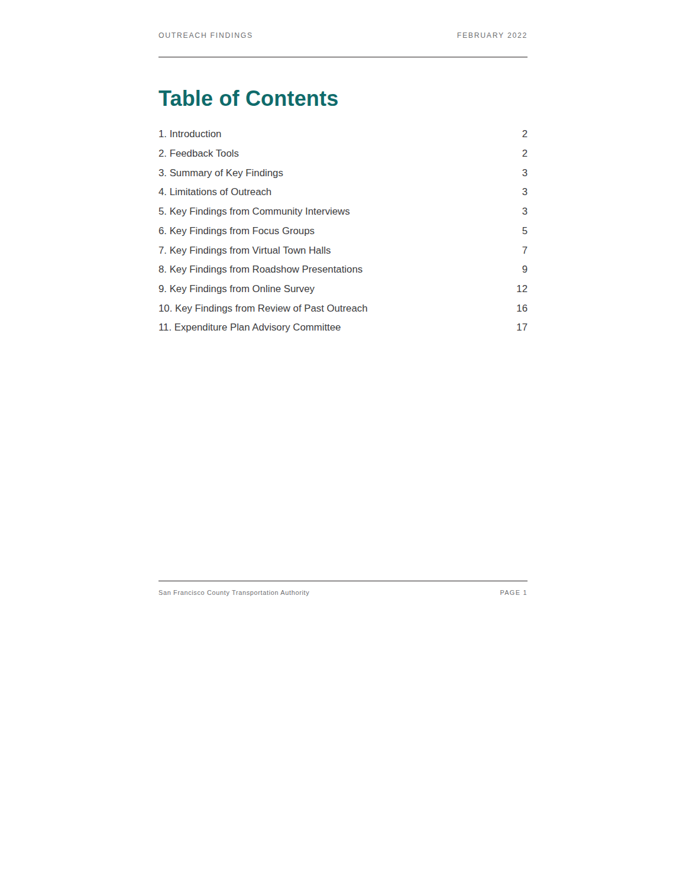Outreach Findings
February 2022
Table of Contents
| 1. Introduction | 2 |
| 2. Feedback Tools | 2 |
| 3. Summary of Key Findings | 3 |
| 4. Limitations of Outreach | 3 |
| 5. Key Findings from Community Interviews | 3 |
| 6. Key Findings from Focus Groups | 5 |
| 7. Key Findings from Virtual Town Halls | 7 |
| 8. Key Findings from Roadshow Presentations | 9 |
| 9. Key Findings from Online Survey | 12 |
| 10. Key Findings from Review of Past Outreach | 16 |
| 11. Expenditure Plan Advisory Committee | 17 |
San Francisco County Transportation Authority
PAGE 1